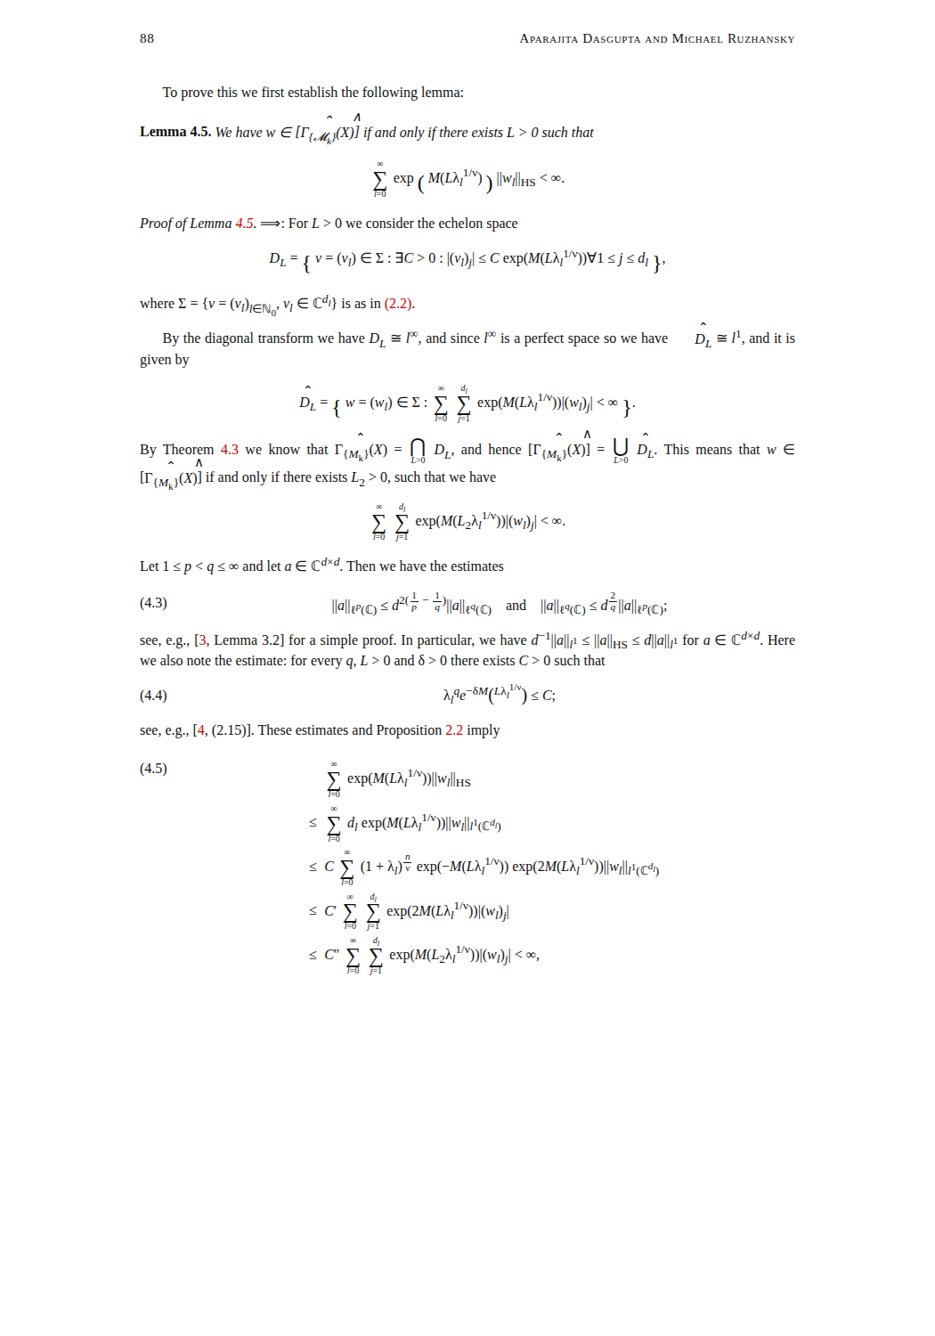88 Aparajita Dasgupta and Michael Ruzhansky
To prove this we first establish the following lemma:
Lemma 4.5. We have w ∈ [⌃Γ{𝓜k}(X)]∧ if and only if there exists L > 0 such that
∞∑l=0 exp ( M(Lλl1/ν) ) ||wl||HS < ∞.
Proof of Lemma 4.5. ⟹: For L > 0 we consider the echelon space
DL = { v = (vl) ∈ Σ : ∃C > 0 : |(vl)j| ≤ C exp(M(Lλl1/ν))∀1 ≤ j ≤ dl },
where Σ = {v = (vl)l∈ℕ0, vl ∈ ℂdl} is as in (2.2).
By the diagonal transform we have DL ≅ l∞, and since l∞ is a perfect space so we have ⌃DL ≅ l1, and it is given by
⌃DL = { w = (wl) ∈ Σ : ∞∑l=0 dl∑j=1 exp(M(Lλl1/ν))|(wl)j| < ∞ }.
By Theorem 4.3 we know that ⌃Γ{Mk}(X) = ⋂L>0 DL, and hence [⌃Γ{Mk}(X)]∧ = ⋃L>0 ⌃DL. This means that w ∈ [⌃Γ{Mk}(X)]∧ if and only if there exists L2 > 0, such that we have
∞∑l=0 dl∑j=1 exp(M(L2λl1/ν))|(wl)j| < ∞.
Let 1 ≤ p < q ≤ ∞ and let a ∈ ℂd×d. Then we have the estimates
(4.3) ||a||ℓp(ℂ) ≤ d2(1 p − 1 q)||a||ℓq(ℂ) and ||a||ℓq(ℂ) ≤ d2 q||a||ℓp(ℂ);
see, e.g., [3, Lemma 3.2] for a simple proof. In particular, we have d−1||a||l1 ≤ ||a||HS ≤ d||a||l1 for a ∈ ℂd×d. Here we also note the estimate: for every q, L > 0 and δ > 0 there exists C > 0 such that
(4.4) λlqe−δM(Lλl1/ν) ≤ C;
see, e.g., [4, (2.15)]. These estimates and Proposition 2.2 imply
(4.5) ∞∑l=0 exp(M(Lλl1/ν))||wl||HS ≤ ∞∑l=0 dl exp(M(Lλl1/ν))||wl||l1(ℂdl) ≤ C ∞∑l=0 (1 + λl)nν exp(−M(Lλl1/ν)) exp(2M(Lλl1/ν))||wl||l1(ℂdl) ≤ C′ ∞∑l=0 dl∑j=1 exp(2M(Lλl1/ν))|(wl)j| ≤ C″ ∞∑l=0 dl∑j=1 exp(M(L2λl1/ν))|(wl)j| < ∞,